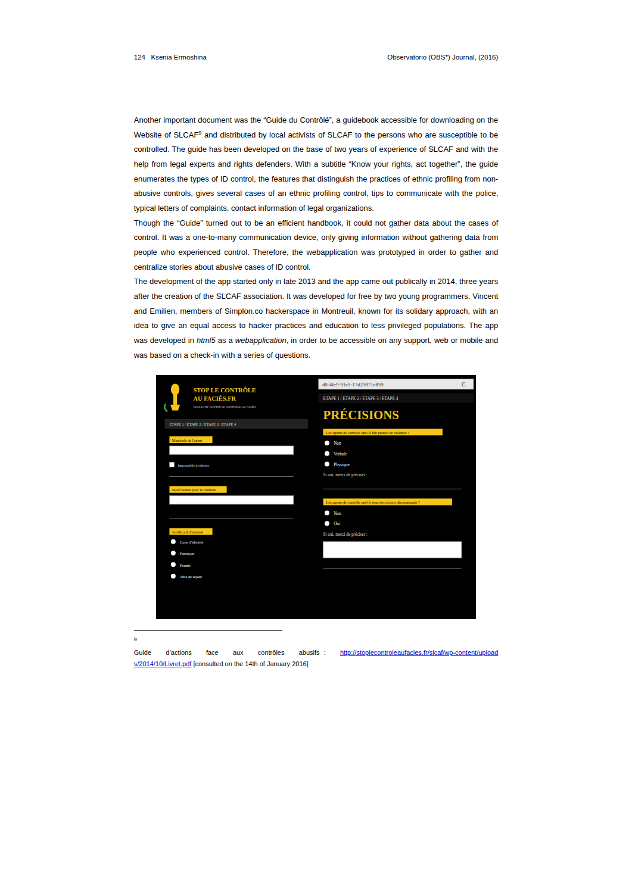124 Ksenia Ermoshina Observatorio (OBS*) Journal, (2016)
Another important document was the “Guide du Contrôlé”, a guidebook accessible for downloading on the Website of SLCAF9 and distributed by local activists of SLCAF to the persons who are susceptible to be controlled. The guide has been developed on the base of two years of experience of SLCAF and with the help from legal experts and rights defenders. With a subtitle “Know your rights, act together”, the guide enumerates the types of ID control, the features that distinguish the practices of ethnic profiling from non-abusive controls, gives several cases of an ethnic profiling control, tips to communicate with the police, typical letters of complaints, contact information of legal organizations.
Though the “Guide” turned out to be an efficient handbook, it could not gather data about the cases of control. It was a one-to-many communication device, only giving information without gathering data from people who experienced control. Therefore, the webapplication was prototyped in order to gather and centralize stories about abusive cases of ID control.
The development of the app started only in late 2013 and the app came out publically in 2014, three years after the creation of the SLCAF association. It was developed for free by two young programmers, Vincent and Emilien, members of Simplon.co hackerspace in Montreuil, known for its solidary approach, with an idea to give an equal access to hacker practices and education to less privileged populations. The app was developed in html5 as a webapplication, in order to be accessible on any support, web or mobile and was based on a check-in with a series of questions.
9 Guide d’actions face aux contrôles abusifs : http://stoplecontroleaufacies.fr/slcaf/wp-content/uploads/2014/10/Livret.pdf [consulted on the 14th of January 2016]